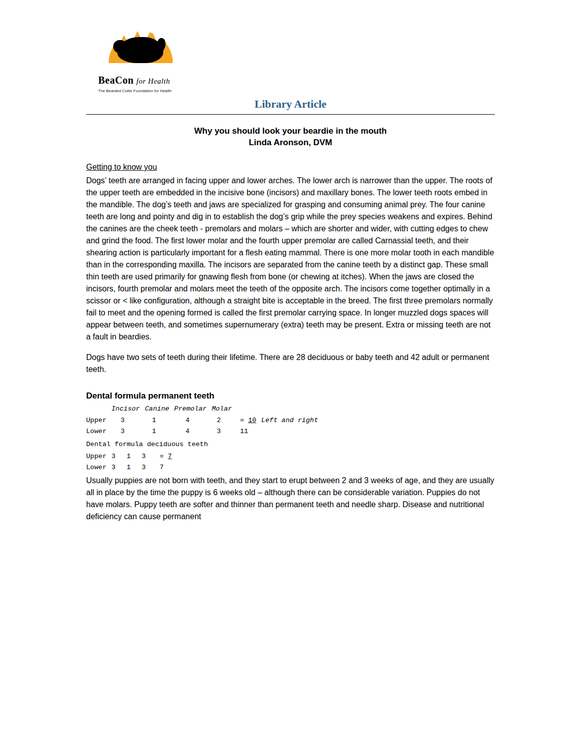BeaCon for Health
The Bearded Collie Foundation for Health
Library Article
Why you should look your beardie in the mouth Linda Aronson, DVM
Getting to know you
Dogs’ teeth are arranged in facing upper and lower arches. The lower arch is narrower than the upper. The roots of the upper teeth are embedded in the incisive bone (incisors) and maxillary bones. The lower teeth roots embed in the mandible. The dog’s teeth and jaws are specialized for grasping and consuming animal prey. The four canine teeth are long and pointy and dig in to establish the dog’s grip while the prey species weakens and expires. Behind the canines are the cheek teeth - premolars and molars – which are shorter and wider, with cutting edges to chew and grind the food. The first lower molar and the fourth upper premolar are called Carnassial teeth, and their shearing action is particularly important for a flesh eating mammal. There is one more molar tooth in each mandible than in the corresponding maxilla. The incisors are separated from the canine teeth by a distinct gap. These small thin teeth are used primarily for gnawing flesh from bone (or chewing at itches). When the jaws are closed the incisors, fourth premolar and molars meet the teeth of the opposite arch. The incisors come together optimally in a scissor or < like configuration, although a straight bite is acceptable in the breed. The first three premolars normally fail to meet and the opening formed is called the first premolar carrying space. In longer muzzled dogs spaces will appear between teeth, and sometimes supernumerary (extra) teeth may be present. Extra or missing teeth are not a fault in beardies.
Dogs have two sets of teeth during their lifetime. There are 28 deciduous or baby teeth and 42 adult or permanent teeth.
Dental formula permanent teeth
| | Incisor | Canine | Premolar | Molar | | |
| Upper | 3 | 1 | 4 | 2 | = 10 | Left and right |
| Lower | 3 | 1 | 4 | 3 | 11 | |
Dental formula deciduous teeth
| Upper | 3 | 1 | 3 | = 7 |
| Lower | 3 | 1 | 3 | 7 |
Usually puppies are not born with teeth, and they start to erupt between 2 and 3 weeks of age, and they are usually all in place by the time the puppy is 6 weeks old – although there can be considerable variation. Puppies do not have molars. Puppy teeth are softer and thinner than permanent teeth and needle sharp. Disease and nutritional deficiency can cause permanent